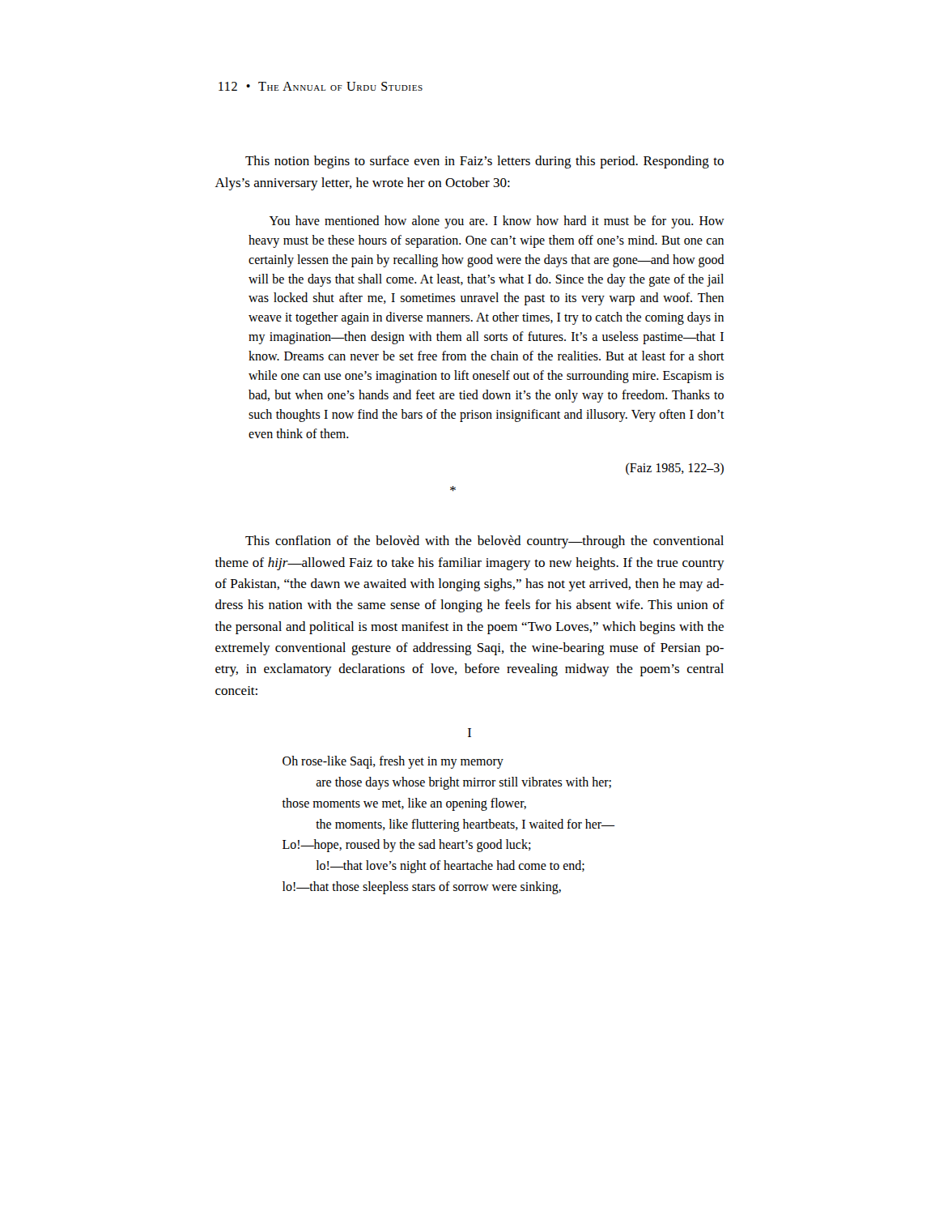112 • The Annual of Urdu Studies
This notion begins to surface even in Faiz’s letters during this period. Responding to Alys’s anniversary letter, he wrote her on October 30:
You have mentioned how alone you are. I know how hard it must be for you. How heavy must be these hours of separation. One can’t wipe them off one’s mind. But one can certainly lessen the pain by recalling how good were the days that are gone—and how good will be the days that shall come. At least, that’s what I do. Since the day the gate of the jail was locked shut after me, I sometimes unravel the past to its very warp and woof. Then weave it together again in diverse manners. At other times, I try to catch the coming days in my imagination—then design with them all sorts of futures. It’s a useless pastime—that I know. Dreams can never be set free from the chain of the realities. But at least for a short while one can use one’s imagination to lift oneself out of the surrounding mire. Escapism is bad, but when one’s hands and feet are tied down it’s the only way to freedom. Thanks to such thoughts I now find the bars of the prison insignificant and illusory. Very often I don’t even think of them.
(Faiz 1985, 122–3)
*
This conflation of the belovèd with the belovèd country—through the conventional theme of hijr—allowed Faiz to take his familiar imagery to new heights. If the true country of Pakistan, “the dawn we awaited with longing sighs,” has not yet arrived, then he may address his nation with the same sense of longing he feels for his absent wife. This union of the personal and political is most manifest in the poem “Two Loves,” which begins with the extremely conventional gesture of addressing Saqi, the wine-bearing muse of Persian poetry, in exclamatory declarations of love, before revealing midway the poem’s central conceit:
I
Oh rose-like Saqi, fresh yet in my memory
are those days whose bright mirror still vibrates with her;
those moments we met, like an opening flower,
the moments, like fluttering heartbeats, I waited for her—
Lo!—hope, roused by the sad heart’s good luck;
lo!—that love’s night of heartache had come to end;
lo!—that those sleepless stars of sorrow were sinking,